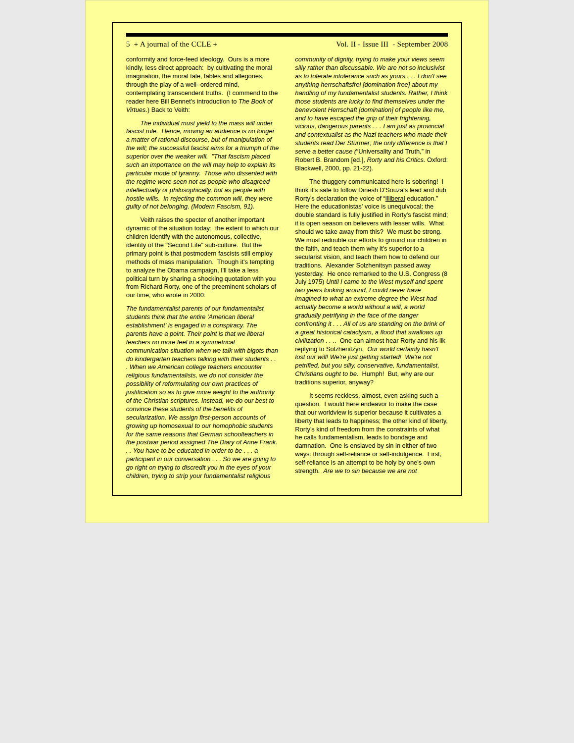5 + A journal of the CCLE +
Vol. II - Issue III - September 2008
conformity and force-feed ideology. Ours is a more kindly, less direct approach: by cultivating the moral imagination, the moral tale, fables and allegories, through the play of a well- ordered mind, contemplating transcendent truths. (I commend to the reader here Bill Bennet's introduction to The Book of Virtues.) Back to Veith:
The individual must yield to the mass will under fascist rule. Hence, moving an audience is no longer a matter of rational discourse, but of manipulation of the will; the successful fascist aims for a triumph of the superior over the weaker will. "That fascism placed such an importance on the will may help to explain its particular mode of tyranny. Those who dissented with the regime were seen not as people who disagreed intellectually or philosophically, but as people with hostile wills. In rejecting the common will, they were guilty of not belonging. (Modern Fascism, 91).
Veith raises the specter of another important dynamic of the situation today: the extent to which our children identify with the autonomous, collective, identity of the "Second Life" sub-culture. But the primary point is that postmodern fascists still employ methods of mass manipulation. Though it's tempting to analyze the Obama campaign, I'll take a less political turn by sharing a shocking quotation with you from Richard Rorty, one of the preeminent scholars of our time, who wrote in 2000:
The fundamentalist parents of our fundamentalist students think that the entire 'American liberal establishment' is engaged in a conspiracy. The parents have a point. Their point is that we liberal teachers no more feel in a symmetrical communication situation when we talk with bigots than do kindergarten teachers talking with their students . . . When we American college teachers encounter religious fundamentalists, we do not consider the possibility of reformulating our own practices of justification so as to give more weight to the authority of the Christian scriptures. Instead, we do our best to convince these students of the benefits of secularization. We assign first-person accounts of growing up homosexual to our homophobic students for the same reasons that German schoolteachers in the postwar period assigned The Diary of Anne Frank. . . You have to be educated in order to be . . . a participant in our conversation . . . So we are going to go right on trying to discredit you in the eyes of your children, trying to strip your fundamentalist religious community of dignity, trying to make your views seem silly rather than discussable. We are not so inclusivist as to tolerate intolerance such as yours . . . I don't see anything herrschaftsfrei [domination free] about my handling of my fundamentalist students. Rather, I think those students are lucky to find themselves under the benevolent Herrschaft [domination] of people like me, and to have escaped the grip of their frightening, vicious, dangerous parents . . . I am just as provincial and contextualist as the Nazi teachers who made their students read Der Stürmer; the only difference is that I serve a better cause (“Universality and Truth,” in Robert B. Brandom [ed.], Rorty and his Critics. Oxford: Blackwell, 2000, pp. 21-22).
The thuggery communicated here is sobering! I think it's safe to follow Dinesh D'Souza's lead and dub Rorty's declaration the voice of “illiberal education.” Here the educationistas' voice is unequivocal; the double standard is fully justified in Rorty's fascist mind; it is open season on believers with lesser wills. What should we take away from this? We must be strong. We must redouble our efforts to ground our children in the faith, and teach them why it's superior to a secularist vision, and teach them how to defend our traditions. Alexander Solzhenitsyn passed away yesterday. He once remarked to the U.S. Congress (8 July 1975) Until I came to the West myself and spent two years looking around, I could never have imagined to what an extreme degree the West had actually become a world without a will, a world gradually petrifying in the face of the danger confronting it . . . All of us are standing on the brink of a great historical cataclysm, a flood that swallows up civilization . . .. One can almost hear Rorty and his ilk replying to Solzhenitzyn, Our world certainly hasn't lost our will! We're just getting started! We're not petrified, but you silly, conservative, fundamentalist, Christians ought to be. Humph! But, why are our traditions superior, anyway?
It seems reckless, almost, even asking such a question. I would here endeavor to make the case that our worldview is superior because it cultivates a liberty that leads to happiness; the other kind of liberty, Rorty's kind of freedom from the constraints of what he calls fundamentalism, leads to bondage and damnation. One is enslaved by sin in either of two ways: through self-reliance or self-indulgence. First, self-reliance is an attempt to be holy by one's own strength. Are we to sin because we are not